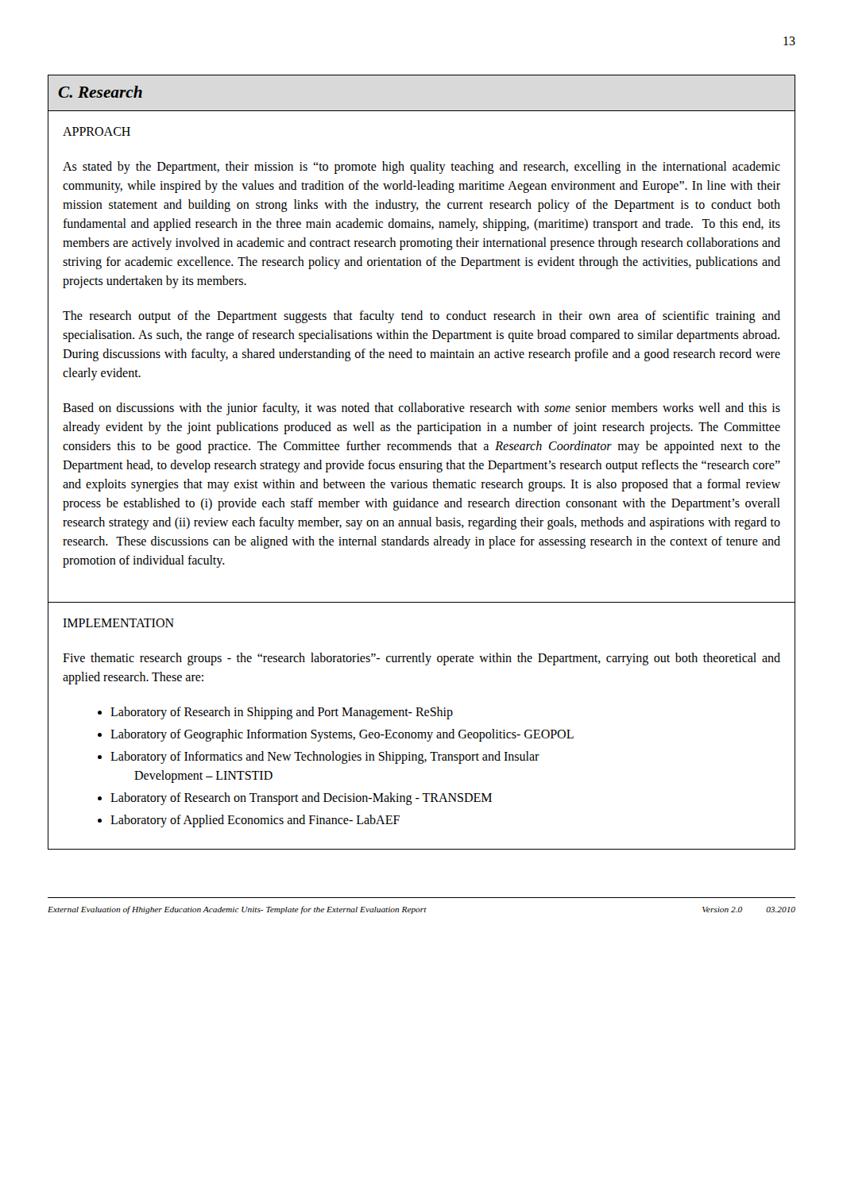13
C. Research
APPROACH
As stated by the Department, their mission is “to promote high quality teaching and research, excelling in the international academic community, while inspired by the values and tradition of the world-leading maritime Aegean environment and Europe”. In line with their mission statement and building on strong links with the industry, the current research policy of the Department is to conduct both fundamental and applied research in the three main academic domains, namely, shipping, (maritime) transport and trade. To this end, its members are actively involved in academic and contract research promoting their international presence through research collaborations and striving for academic excellence. The research policy and orientation of the Department is evident through the activities, publications and projects undertaken by its members.
The research output of the Department suggests that faculty tend to conduct research in their own area of scientific training and specialisation. As such, the range of research specialisations within the Department is quite broad compared to similar departments abroad. During discussions with faculty, a shared understanding of the need to maintain an active research profile and a good research record were clearly evident.
Based on discussions with the junior faculty, it was noted that collaborative research with some senior members works well and this is already evident by the joint publications produced as well as the participation in a number of joint research projects. The Committee considers this to be good practice. The Committee further recommends that a Research Coordinator may be appointed next to the Department head, to develop research strategy and provide focus ensuring that the Department’s research output reflects the “research core” and exploits synergies that may exist within and between the various thematic research groups. It is also proposed that a formal review process be established to (i) provide each staff member with guidance and research direction consonant with the Department’s overall research strategy and (ii) review each faculty member, say on an annual basis, regarding their goals, methods and aspirations with regard to research. These discussions can be aligned with the internal standards already in place for assessing research in the context of tenure and promotion of individual faculty.
IMPLEMENTATION
Five thematic research groups - the “research laboratories”- currently operate within the Department, carrying out both theoretical and applied research. These are:
Laboratory of Research in Shipping and Port Management- ReShip
Laboratory of Geographic Information Systems, Geo-Economy and Geopolitics- GEOPOL
Laboratory of Informatics and New Technologies in Shipping, Transport and Insular
Development – LINTSTID
Laboratory of Research on Transport and Decision-Making - TRANSDEM
Laboratory of Applied Economics and Finance- LabAEF
External Evaluation of Hhigher Education Academic Units- Template for the External Evaluation Report
Version 2.0 03.2010